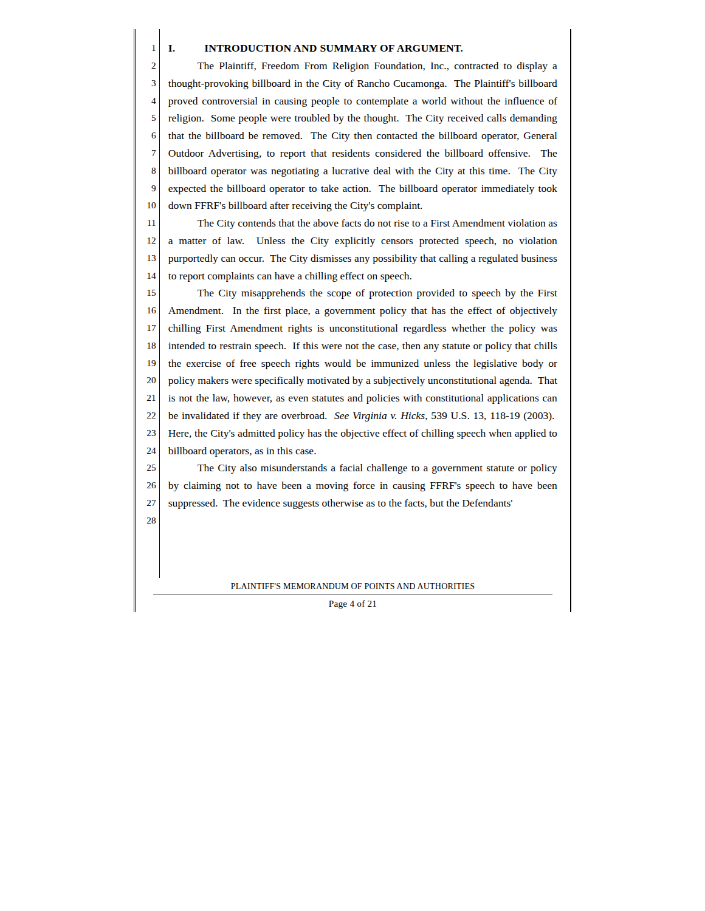1
2
3
4
5
6
7
8
9
10
11
12
13
14
15
16
17
18
19
20
21
22
23
24
25
26
27
28
I. INTRODUCTION AND SUMMARY OF ARGUMENT.
The Plaintiff, Freedom From Religion Foundation, Inc., contracted to display a thought-provoking billboard in the City of Rancho Cucamonga. The Plaintiff's billboard proved controversial in causing people to contemplate a world without the influence of religion. Some people were troubled by the thought. The City received calls demanding that the billboard be removed. The City then contacted the billboard operator, General Outdoor Advertising, to report that residents considered the billboard offensive. The billboard operator was negotiating a lucrative deal with the City at this time. The City expected the billboard operator to take action. The billboard operator immediately took down FFRF's billboard after receiving the City's complaint.
The City contends that the above facts do not rise to a First Amendment violation as a matter of law. Unless the City explicitly censors protected speech, no violation purportedly can occur. The City dismisses any possibility that calling a regulated business to report complaints can have a chilling effect on speech.
The City misapprehends the scope of protection provided to speech by the First Amendment. In the first place, a government policy that has the effect of objectively chilling First Amendment rights is unconstitutional regardless whether the policy was intended to restrain speech. If this were not the case, then any statute or policy that chills the exercise of free speech rights would be immunized unless the legislative body or policy makers were specifically motivated by a subjectively unconstitutional agenda. That is not the law, however, as even statutes and policies with constitutional applications can be invalidated if they are overbroad. See Virginia v. Hicks, 539 U.S. 13, 118-19 (2003). Here, the City's admitted policy has the objective effect of chilling speech when applied to billboard operators, as in this case.
The City also misunderstands a facial challenge to a government statute or policy by claiming not to have been a moving force in causing FFRF's speech to have been suppressed. The evidence suggests otherwise as to the facts, but the Defendants'
PLAINTIFF'S MEMORANDUM OF POINTS AND AUTHORITIES
Page 4 of 21